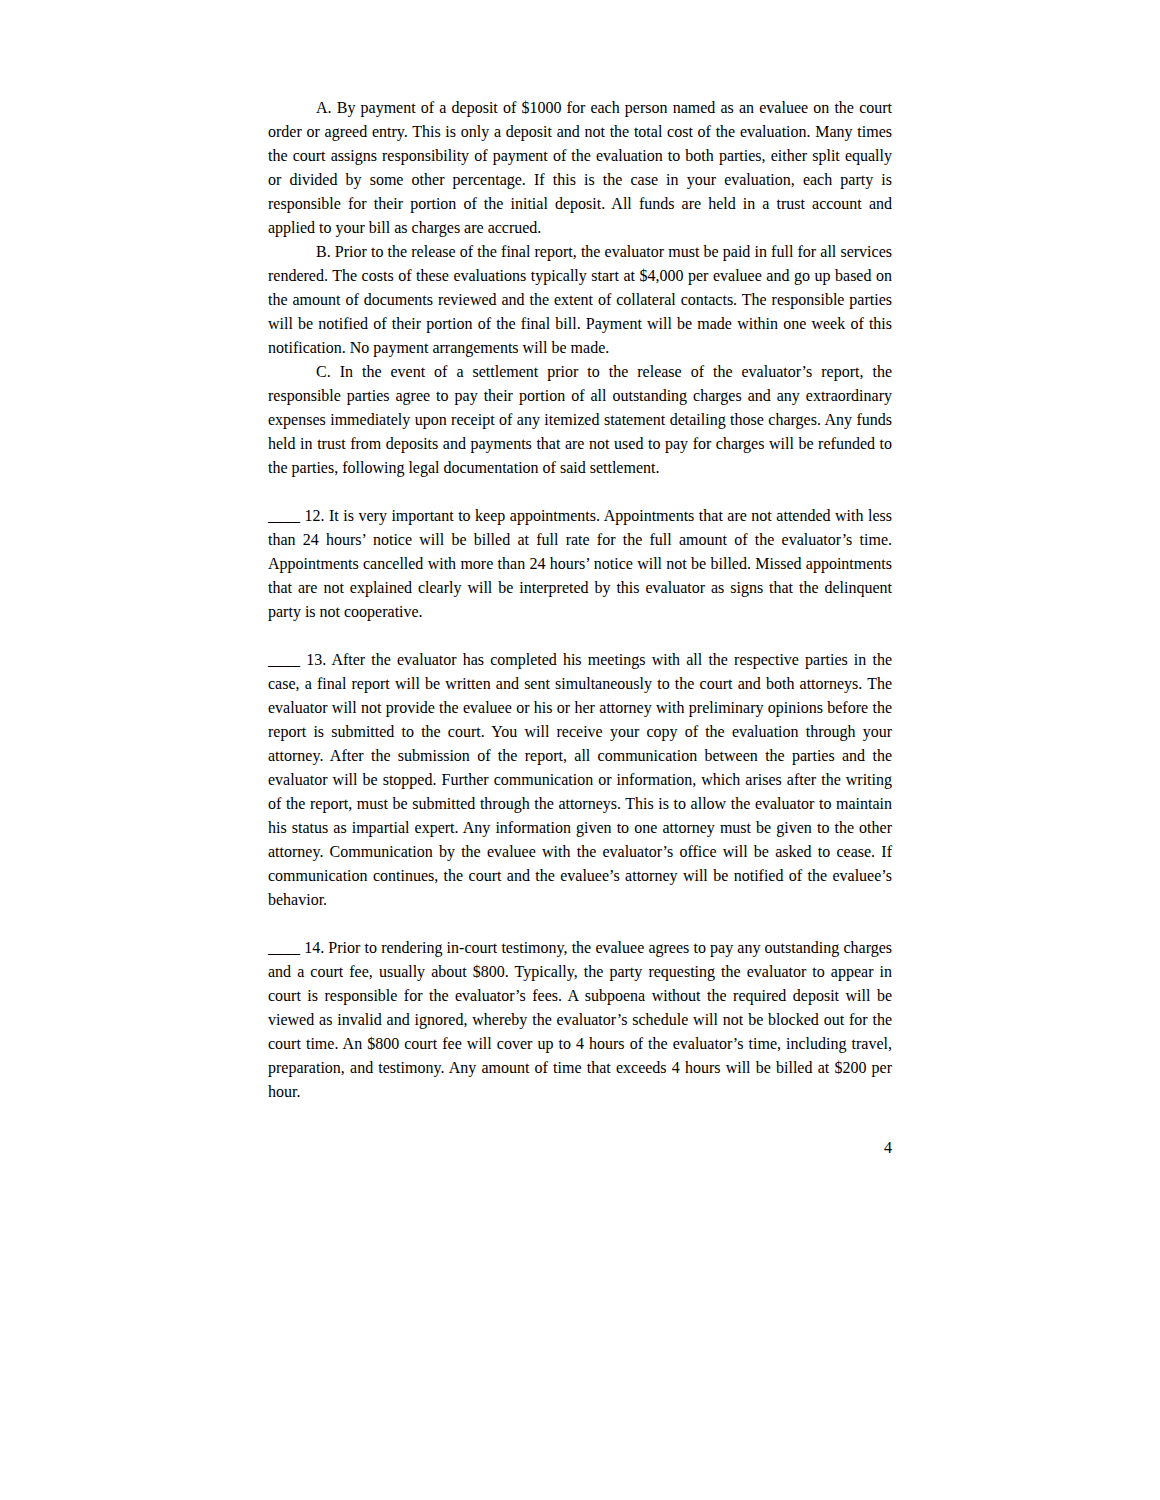A. By payment of a deposit of $1000 for each person named as an evaluee on the court order or agreed entry. This is only a deposit and not the total cost of the evaluation. Many times the court assigns responsibility of payment of the evaluation to both parties, either split equally or divided by some other percentage. If this is the case in your evaluation, each party is responsible for their portion of the initial deposit. All funds are held in a trust account and applied to your bill as charges are accrued.
B. Prior to the release of the final report, the evaluator must be paid in full for all services rendered. The costs of these evaluations typically start at $4,000 per evaluee and go up based on the amount of documents reviewed and the extent of collateral contacts. The responsible parties will be notified of their portion of the final bill. Payment will be made within one week of this notification. No payment arrangements will be made.
C. In the event of a settlement prior to the release of the evaluator’s report, the responsible parties agree to pay their portion of all outstanding charges and any extraordinary expenses immediately upon receipt of any itemized statement detailing those charges. Any funds held in trust from deposits and payments that are not used to pay for charges will be refunded to the parties, following legal documentation of said settlement.
____ 12. It is very important to keep appointments. Appointments that are not attended with less than 24 hours’ notice will be billed at full rate for the full amount of the evaluator’s time. Appointments cancelled with more than 24 hours’ notice will not be billed. Missed appointments that are not explained clearly will be interpreted by this evaluator as signs that the delinquent party is not cooperative.
____ 13. After the evaluator has completed his meetings with all the respective parties in the case, a final report will be written and sent simultaneously to the court and both attorneys. The evaluator will not provide the evaluee or his or her attorney with preliminary opinions before the report is submitted to the court. You will receive your copy of the evaluation through your attorney. After the submission of the report, all communication between the parties and the evaluator will be stopped. Further communication or information, which arises after the writing of the report, must be submitted through the attorneys. This is to allow the evaluator to maintain his status as impartial expert. Any information given to one attorney must be given to the other attorney. Communication by the evaluee with the evaluator’s office will be asked to cease. If communication continues, the court and the evaluee’s attorney will be notified of the evaluee’s behavior.
____ 14. Prior to rendering in-court testimony, the evaluee agrees to pay any outstanding charges and a court fee, usually about $800. Typically, the party requesting the evaluator to appear in court is responsible for the evaluator’s fees. A subpoena without the required deposit will be viewed as invalid and ignored, whereby the evaluator’s schedule will not be blocked out for the court time. An $800 court fee will cover up to 4 hours of the evaluator’s time, including travel, preparation, and testimony. Any amount of time that exceeds 4 hours will be billed at $200 per hour.
4